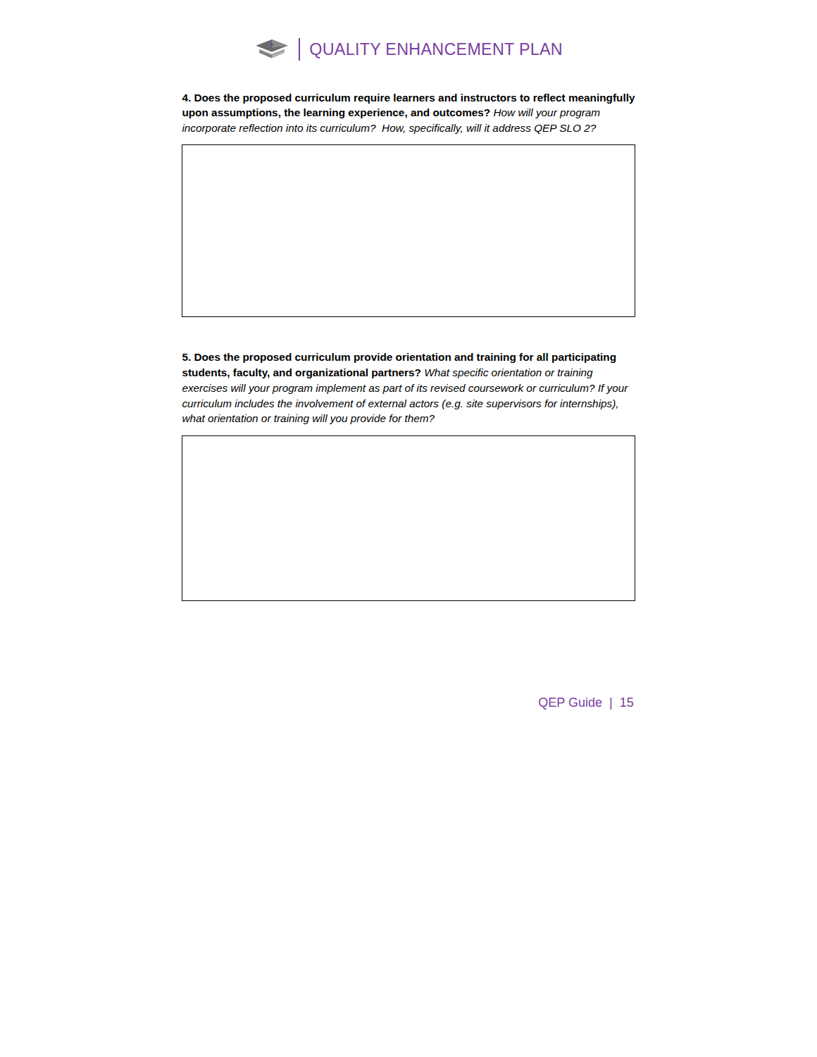QUALITY ENHANCEMENT PLAN
4. Does the proposed curriculum require learners and instructors to reflect meaningfully upon assumptions, the learning experience, and outcomes? How will your program incorporate reflection into its curriculum? How, specifically, will it address QEP SLO 2?
5. Does the proposed curriculum provide orientation and training for all participating students, faculty, and organizational partners? What specific orientation or training exercises will your program implement as part of its revised coursework or curriculum? If your curriculum includes the involvement of external actors (e.g. site supervisors for internships), what orientation or training will you provide for them?
QEP Guide | 15